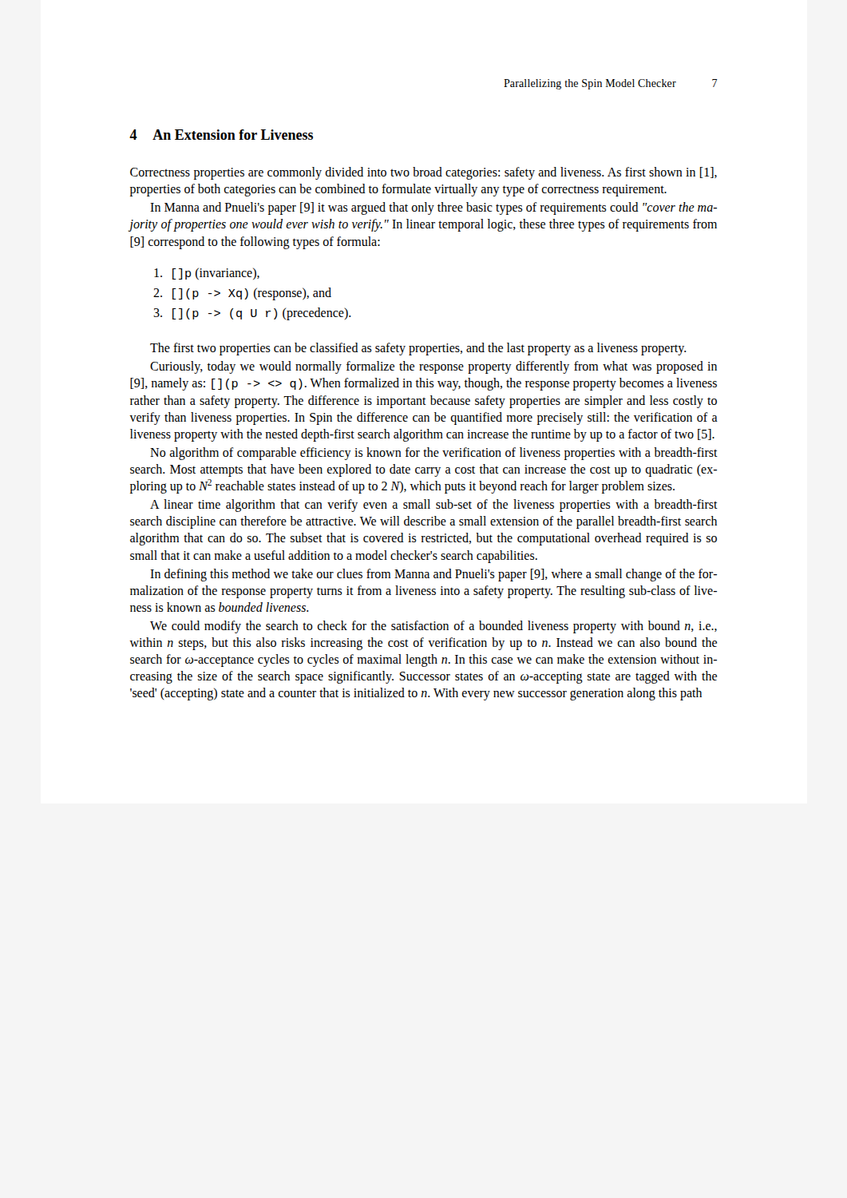Parallelizing the Spin Model Checker 7
4 An Extension for Liveness
Correctness properties are commonly divided into two broad categories: safety and liveness. As first shown in [1], properties of both categories can be combined to formulate virtually any type of correctness requirement.
In Manna and Pnueli's paper [9] it was argued that only three basic types of requirements could "cover the majority of properties one would ever wish to verify." In linear temporal logic, these three types of requirements from [9] correspond to the following types of formula:
[]p (invariance),
[](p -> Xq) (response), and
[](p -> (q U r) (precedence).
The first two properties can be classified as safety properties, and the last property as a liveness property.
Curiously, today we would normally formalize the response property differently from what was proposed in [9], namely as: [](p -> <> q). When formalized in this way, though, the response property becomes a liveness rather than a safety property. The difference is important because safety properties are simpler and less costly to verify than liveness properties. In Spin the difference can be quantified more precisely still: the verification of a liveness property with the nested depth-first search algorithm can increase the runtime by up to a factor of two [5].
No algorithm of comparable efficiency is known for the verification of liveness properties with a breadth-first search. Most attempts that have been explored to date carry a cost that can increase the cost up to quadratic (exploring up to N 2 reachable states instead of up to 2 N), which puts it beyond reach for larger problem sizes.
A linear time algorithm that can verify even a small sub-set of the liveness properties with a breadth-first search discipline can therefore be attractive. We will describe a small extension of the parallel breadth-first search algorithm that can do so. The subset that is covered is restricted, but the computational overhead required is so small that it can make a useful addition to a model checker's search capabilities.
In defining this method we take our clues from Manna and Pnueli's paper [9], where a small change of the formalization of the response property turns it from a liveness into a safety property. The resulting sub-class of liveness is known as bounded liveness.
We could modify the search to check for the satisfaction of a bounded liveness property with bound n, i.e., within n steps, but this also risks increasing the cost of verification by up to n. Instead we can also bound the search for ω-acceptance cycles to cycles of maximal length n. In this case we can make the extension without increasing the size of the search space significantly. Successor states of an ω-accepting state are tagged with the 'seed' (accepting) state and a counter that is initialized to n. With every new successor generation along this path